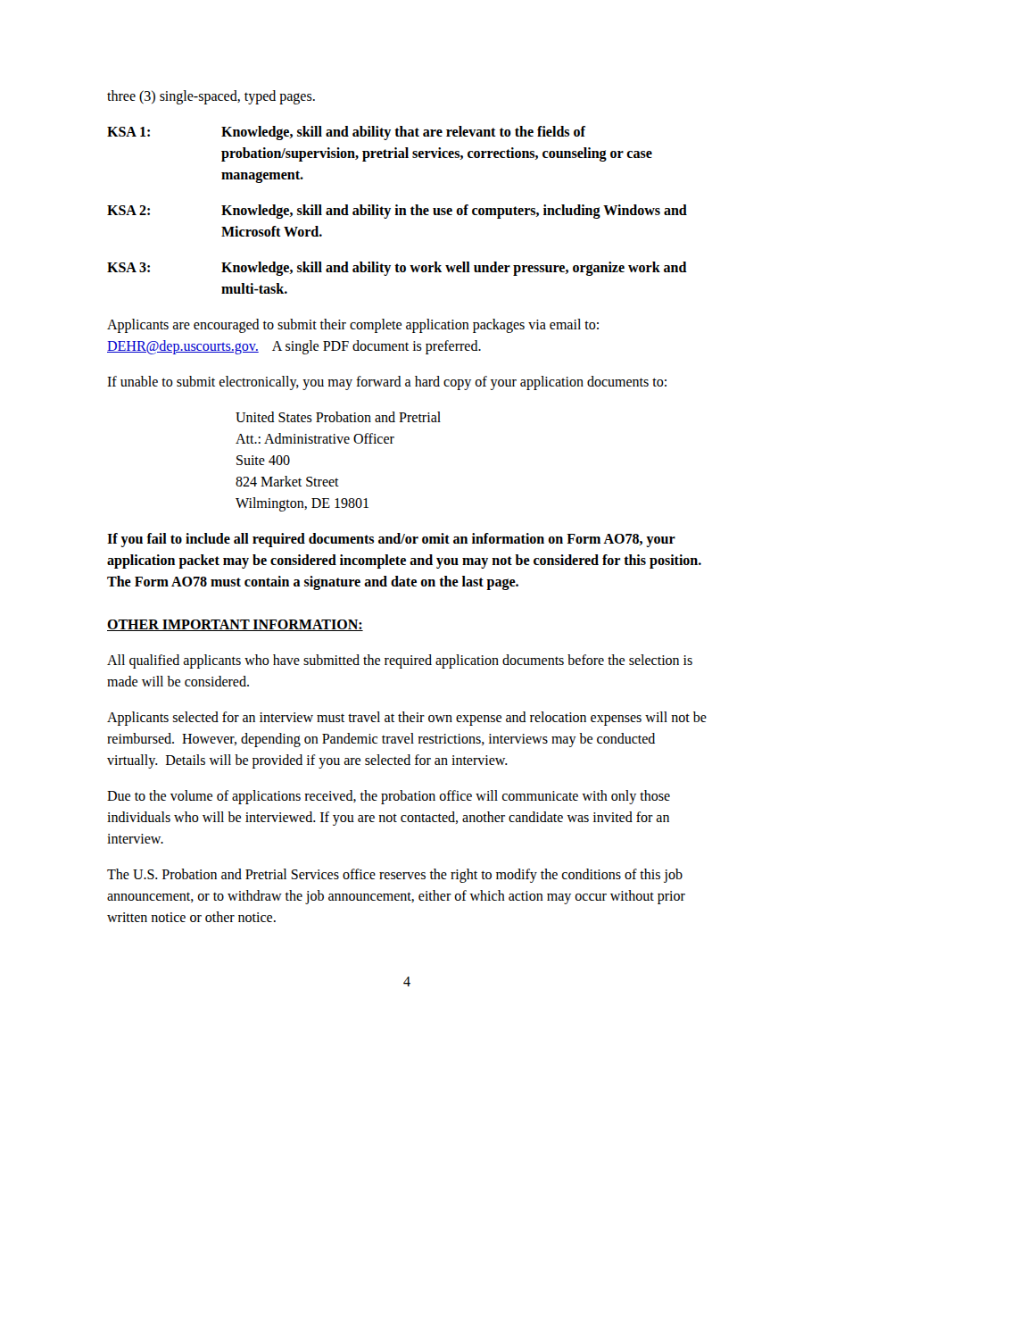three (3) single-spaced, typed pages.
KSA 1:
Knowledge, skill and ability that are relevant to the fields of probation/supervision, pretrial services, corrections, counseling or case management.
KSA 2:
Knowledge, skill and ability in the use of computers, including Windows and Microsoft Word.
KSA 3:
Knowledge, skill and ability to work well under pressure, organize work and multi-task.
Applicants are encouraged to submit their complete application packages via email to: DEHR@dep.uscourts.gov. A single PDF document is preferred.
If unable to submit electronically, you may forward a hard copy of your application documents to:
United States Probation and Pretrial
Att.: Administrative Officer
Suite 400
824 Market Street
Wilmington, DE 19801
If you fail to include all required documents and/or omit an information on Form AO78, your application packet may be considered incomplete and you may not be considered for this position. The Form AO78 must contain a signature and date on the last page.
OTHER IMPORTANT INFORMATION:
All qualified applicants who have submitted the required application documents before the selection is made will be considered.
Applicants selected for an interview must travel at their own expense and relocation expenses will not be reimbursed. However, depending on Pandemic travel restrictions, interviews may be conducted virtually. Details will be provided if you are selected for an interview.
Due to the volume of applications received, the probation office will communicate with only those individuals who will be interviewed. If you are not contacted, another candidate was invited for an interview.
The U.S. Probation and Pretrial Services office reserves the right to modify the conditions of this job announcement, or to withdraw the job announcement, either of which action may occur without prior written notice or other notice.
4